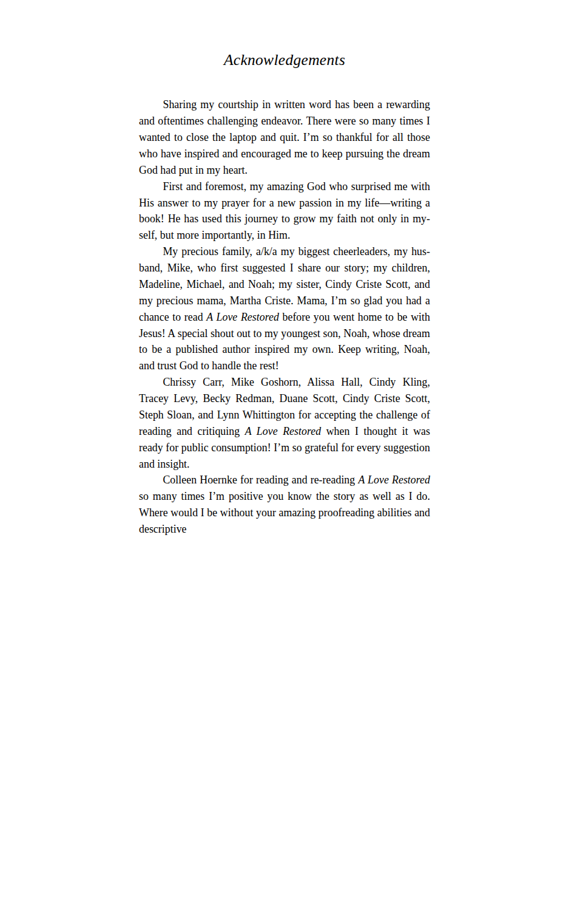Acknowledgements
Sharing my courtship in written word has been a rewarding and oftentimes challenging endeavor. There were so many times I wanted to close the laptop and quit. I’m so thankful for all those who have inspired and encouraged me to keep pursuing the dream God had put in my heart.
First and foremost, my amazing God who surprised me with His answer to my prayer for a new passion in my life—writing a book! He has used this journey to grow my faith not only in myself, but more importantly, in Him.
My precious family, a/k/a my biggest cheerleaders, my husband, Mike, who first suggested I share our story; my children, Madeline, Michael, and Noah; my sister, Cindy Criste Scott, and my precious mama, Martha Criste. Mama, I’m so glad you had a chance to read A Love Restored before you went home to be with Jesus! A special shout out to my youngest son, Noah, whose dream to be a published author inspired my own. Keep writing, Noah, and trust God to handle the rest!
Chrissy Carr, Mike Goshorn, Alissa Hall, Cindy Kling, Tracey Levy, Becky Redman, Duane Scott, Cindy Criste Scott, Steph Sloan, and Lynn Whittington for accepting the challenge of reading and critiquing A Love Restored when I thought it was ready for public consumption! I’m so grateful for every suggestion and insight.
Colleen Hoernke for reading and re-reading A Love Restored so many times I’m positive you know the story as well as I do. Where would I be without your amazing proofreading abilities and descriptive